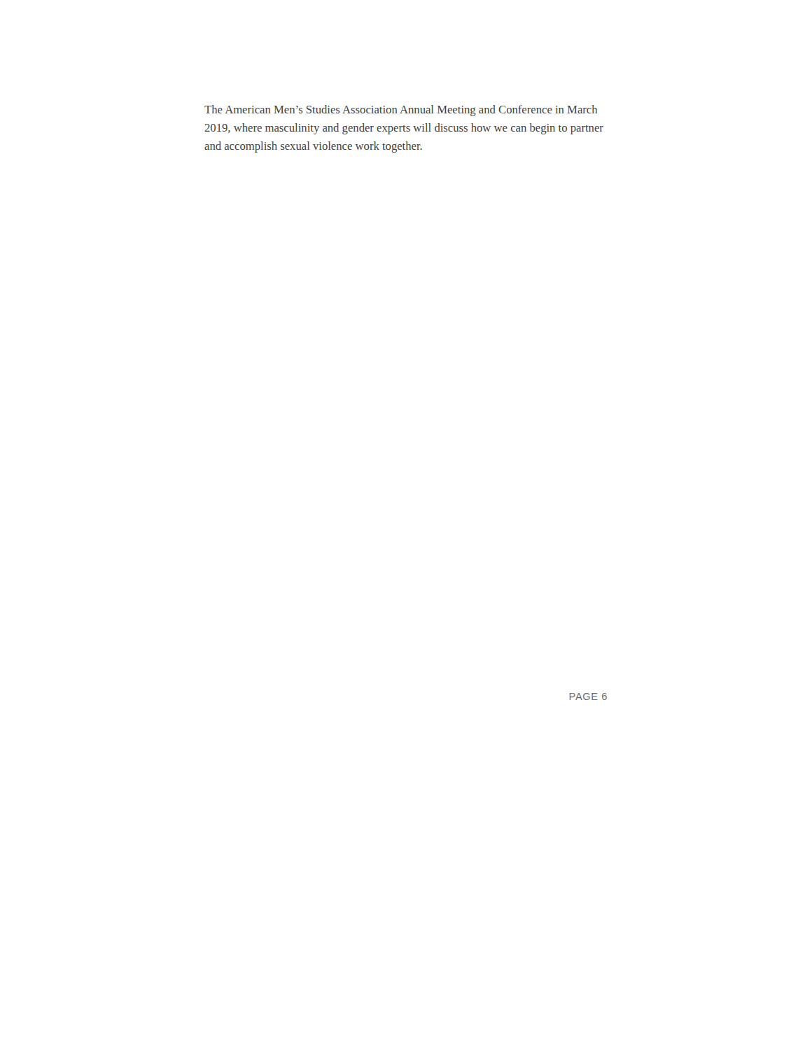The American Men’s Studies Association Annual Meeting and Conference in March 2019, where masculinity and gender experts will discuss how we can begin to partner and accomplish sexual violence work together.
PAGE 6